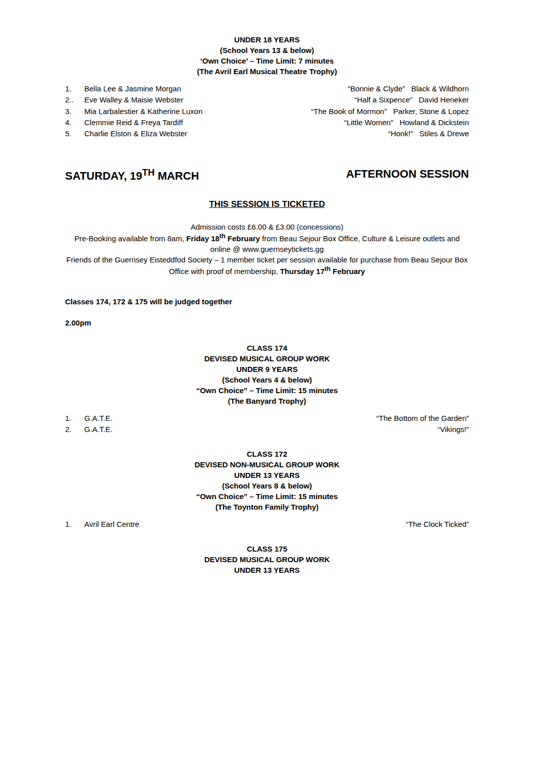UNDER 18 YEARS
(School Years 13 & below)
‘Own Choice’ – Time Limit: 7 minutes
(The Avril Earl Musical Theatre Trophy)
1. Bella Lee & Jasmine Morgan“Bonnie & Clyde” Black & Wildhorn
2.. Eve Walley & Maisie Webster“Half a Sixpence” David Heneker
3. Mia Larbalestier & Katherine Luxon“The Book of Mormon” Parker, Stone & Lopez
4. Clemmie Reid & Freya Tardiff“Little Women” Howland & Dickstein
5. Charlie Elston & Eliza Webster“Honk!” Stiles & Drewe
SATURDAY, 19TH MARCH AFTERNOON SESSION
THIS SESSION IS TICKETED
Admission costs £6.00 & £3.00 (concessions)
Pre-Booking available from 8am, Friday 18th February from Beau Sejour Box Office, Culture & Leisure outlets and online @ www.guernseytickets.gg
Friends of the Guernsey Eisteddfod Society – 1 member ticket per session available for purchase from Beau Sejour Box Office with proof of membership, Thursday 17th February
Classes 174, 172 & 175 will be judged together
2.00pm
CLASS 174
DEVISED MUSICAL GROUP WORK
UNDER 9 YEARS
(School Years 4 & below)
“Own Choice” – Time Limit: 15 minutes
(The Banyard Trophy)
1. G.A.T.E.“The Bottom of the Garden”
2. G.A.T.E.“Vikings!”
CLASS 172
DEVISED NON-MUSICAL GROUP WORK
UNDER 13 YEARS
(School Years 8 & below)
“Own Choice” – Time Limit: 15 minutes
(The Toynton Family Trophy)
1. Avril Earl Centre“The Clock Ticked”
CLASS 175
DEVISED MUSICAL GROUP WORK
UNDER 13 YEARS